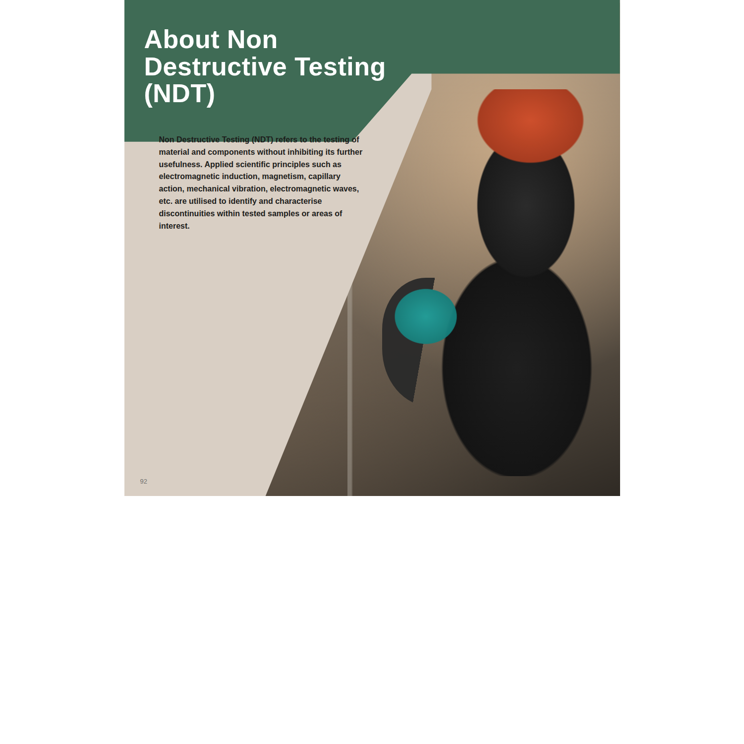About Non Destructive Testing (NDT)
Non Destructive Testing (NDT) refers to the testing of material and components without inhibiting its further usefulness. Applied scientific principles such as electromagnetic induction, magnetism, capillary action, mechanical vibration, electromagnetic waves, etc. are utilised to identify and characterise discontinuities within tested samples or areas of interest.
92